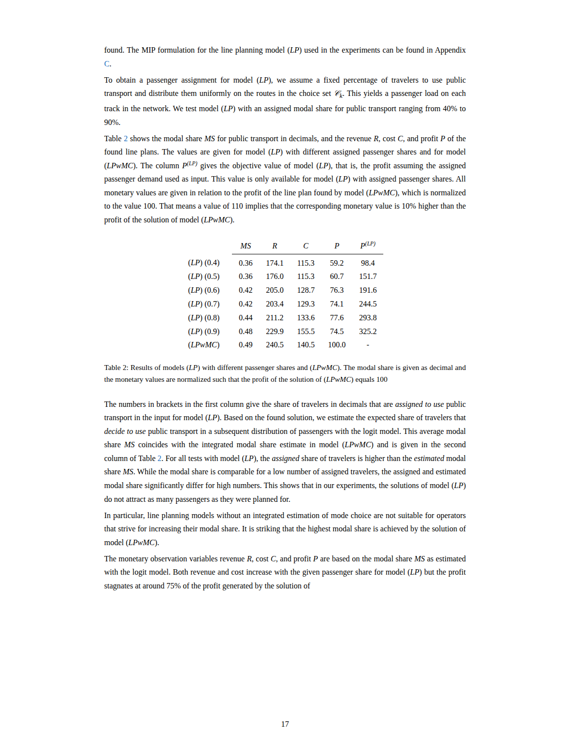found. The MIP formulation for the line planning model (LP) used in the experiments can be found in Appendix C.
To obtain a passenger assignment for model (LP), we assume a fixed percentage of travelers to use public transport and distribute them uniformly on the routes in the choice set 𝒞k. This yields a passenger load on each track in the network. We test model (LP) with an assigned modal share for public transport ranging from 40% to 90%.
Table 2 shows the modal share MS for public transport in decimals, and the revenue R, cost C, and profit P of the found line plans. The values are given for model (LP) with different assigned passenger shares and for model (LPwMC). The column P(LP) gives the objective value of model (LP), that is, the profit assuming the assigned passenger demand used as input. This value is only available for model (LP) with assigned passenger shares. All monetary values are given in relation to the profit of the line plan found by model (LPwMC), which is normalized to the value 100. That means a value of 110 implies that the corresponding monetary value is 10% higher than the profit of the solution of model (LPwMC).
| | MS | R | C | P | P (LP) |
| --- | --- | --- | --- | --- | --- |
| ( LP ) (0.4) | 0.36 | 174.1 | 115.3 | 59.2 | 98.4 |
| ( LP ) (0.5) | 0.36 | 176.0 | 115.3 | 60.7 | 151.7 |
| ( LP ) (0.6) | 0.42 | 205.0 | 128.7 | 76.3 | 191.6 |
| ( LP ) (0.7) | 0.42 | 203.4 | 129.3 | 74.1 | 244.5 |
| ( LP ) (0.8) | 0.44 | 211.2 | 133.6 | 77.6 | 293.8 |
| ( LP ) (0.9) | 0.48 | 229.9 | 155.5 | 74.5 | 325.2 |
| ( LPwMC ) | 0.49 | 240.5 | 140.5 | 100.0 | - |
Table 2: Results of models (LP) with different passenger shares and (LPwMC). The modal share is given as decimal and the monetary values are normalized such that the profit of the solution of (LPwMC) equals 100
The numbers in brackets in the first column give the share of travelers in decimals that are assigned to use public transport in the input for model (LP). Based on the found solution, we estimate the expected share of travelers that decide to use public transport in a subsequent distribution of passengers with the logit model. This average modal share MS coincides with the integrated modal share estimate in model (LPwMC) and is given in the second column of Table 2. For all tests with model (LP), the assigned share of travelers is higher than the estimated modal share MS. While the modal share is comparable for a low number of assigned travelers, the assigned and estimated modal share significantly differ for high numbers. This shows that in our experiments, the solutions of model (LP) do not attract as many passengers as they were planned for.
In particular, line planning models without an integrated estimation of mode choice are not suitable for operators that strive for increasing their modal share. It is striking that the highest modal share is achieved by the solution of model (LPwMC).
The monetary observation variables revenue R, cost C, and profit P are based on the modal share MS as estimated with the logit model. Both revenue and cost increase with the given passenger share for model (LP) but the profit stagnates at around 75% of the profit generated by the solution of
17